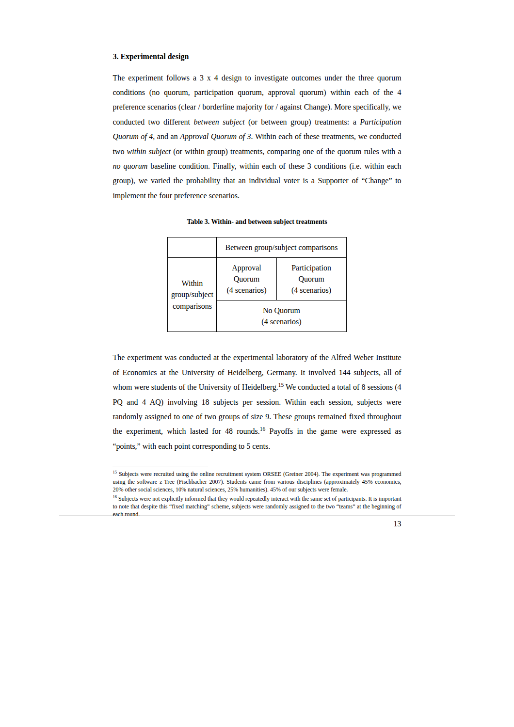3. Experimental design
The experiment follows a 3 x 4 design to investigate outcomes under the three quorum conditions (no quorum, participation quorum, approval quorum) within each of the 4 preference scenarios (clear / borderline majority for / against Change). More specifically, we conducted two different between subject (or between group) treatments: a Participation Quorum of 4, and an Approval Quorum of 3. Within each of these treatments, we conducted two within subject (or within group) treatments, comparing one of the quorum rules with a no quorum baseline condition. Finally, within each of these 3 conditions (i.e. within each group), we varied the probability that an individual voter is a Supporter of “Change” to implement the four preference scenarios.
Table 3. Within- and between subject treatments
| | Between group/subject comparisons |
| Within group/subject comparisons | Approval Quorum (4 scenarios) | Participation Quorum (4 scenarios) |
| No Quorum (4 scenarios) |
The experiment was conducted at the experimental laboratory of the Alfred Weber Institute of Economics at the University of Heidelberg, Germany. It involved 144 subjects, all of whom were students of the University of Heidelberg.15 We conducted a total of 8 sessions (4 PQ and 4 AQ) involving 18 subjects per session. Within each session, subjects were randomly assigned to one of two groups of size 9. These groups remained fixed throughout the experiment, which lasted for 48 rounds.16 Payoffs in the game were expressed as “points,” with each point corresponding to 5 cents.
15 Subjects were recruited using the online recruitment system ORSEE (Greiner 2004). The experiment was programmed using the software z-Tree (Fischbacher 2007). Students came from various disciplines (approximately 45% economics, 20% other social sciences, 10% natural sciences, 25% humanities). 45% of our subjects were female.
16 Subjects were not explicitly informed that they would repeatedly interact with the same set of participants. It is important to note that despite this “fixed matching” scheme, subjects were randomly assigned to the two “teams” at the beginning of each round.
13